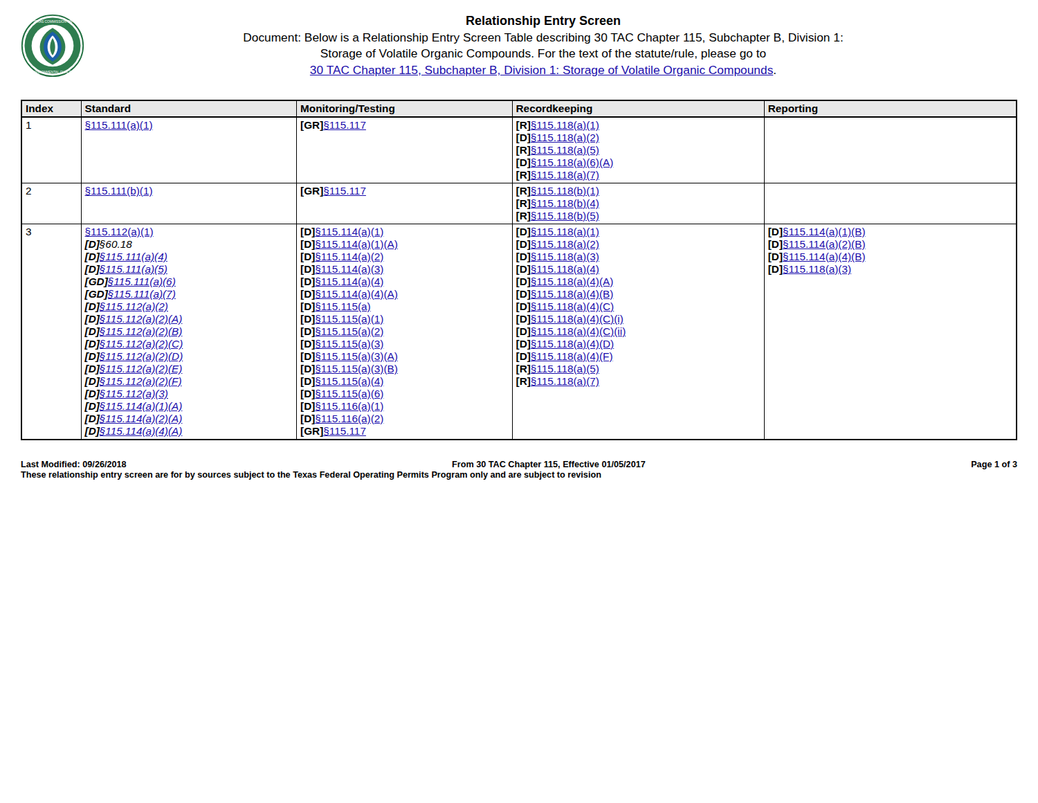TEXAS COMMISSION ON ENVIRONMENTAL QUALITY
Relationship Entry Screen
Document: Below is a Relationship Entry Screen Table describing 30 TAC Chapter 115, Subchapter B, Division 1:
Storage of Volatile Organic Compounds. For the text of the statute/rule, please go to
30 TAC Chapter 115, Subchapter B, Division 1: Storage of Volatile Organic Compounds.
| Index | Standard | Monitoring/Testing | Recordkeeping | Reporting |
| --- | --- | --- | --- | --- |
| 1 | §115.111(a)(1) | [GR] §115.117 | [R] §115.118(a)(1) [D] §115.118(a)(2) [R] §115.118(a)(5) [D] §115.118(a)(6)(A) [R] §115.118(a)(7) | |
| 2 | §115.111(b)(1) | [GR] §115.117 | [R] §115.118(b)(1) [R] §115.118(b)(4) [R] §115.118(b)(5) | |
| 3 | §115.112(a)(1) [D] §60.18 [D] §115.111(a)(4) [D] §115.111(a)(5) [GD] §115.111(a)(6) [GD] §115.111(a)(7) [D] §115.112(a)(2) [D] §115.112(a)(2)(A) [D] §115.112(a)(2)(B) [D] §115.112(a)(2)(C) [D] §115.112(a)(2)(D) [D] §115.112(a)(2)(E) [D] §115.112(a)(2)(F) [D] §115.112(a)(3) [D] §115.114(a)(1)(A) [D] §115.114(a)(2)(A) [D] §115.114(a)(4)(A) | [D] §115.114(a)(1) [D] §115.114(a)(1)(A) [D] §115.114(a)(2) [D] §115.114(a)(3) [D] §115.114(a)(4) [D] §115.114(a)(4)(A) [D] §115.115(a) [D] §115.115(a)(1) [D] §115.115(a)(2) [D] §115.115(a)(3) [D] §115.115(a)(3)(A) [D] §115.115(a)(3)(B) [D] §115.115(a)(4) [D] §115.115(a)(6) [D] §115.116(a)(1) [D] §115.116(a)(2) [GR] §115.117 | [D] §115.118(a)(1) [D] §115.118(a)(2) [D] §115.118(a)(3) [D] §115.118(a)(4) [D] §115.118(a)(4)(A) [D] §115.118(a)(4)(B) [D] §115.118(a)(4)(C) [D] §115.118(a)(4)(C)(i) [D] §115.118(a)(4)(C)(ii) [D] §115.118(a)(4)(D) [D] §115.118(a)(4)(F) [R] §115.118(a)(5) [R] §115.118(a)(7) | [D] §115.114(a)(1)(B) [D] §115.114(a)(2)(B) [D] §115.114(a)(4)(B) [D] §115.118(a)(3) |
Last Modified: 09/26/2018
From 30 TAC Chapter 115, Effective 01/05/2017
Page 1 of 3
These relationship entry screen are for by sources subject to the Texas Federal Operating Permits Program only and are subject to revision